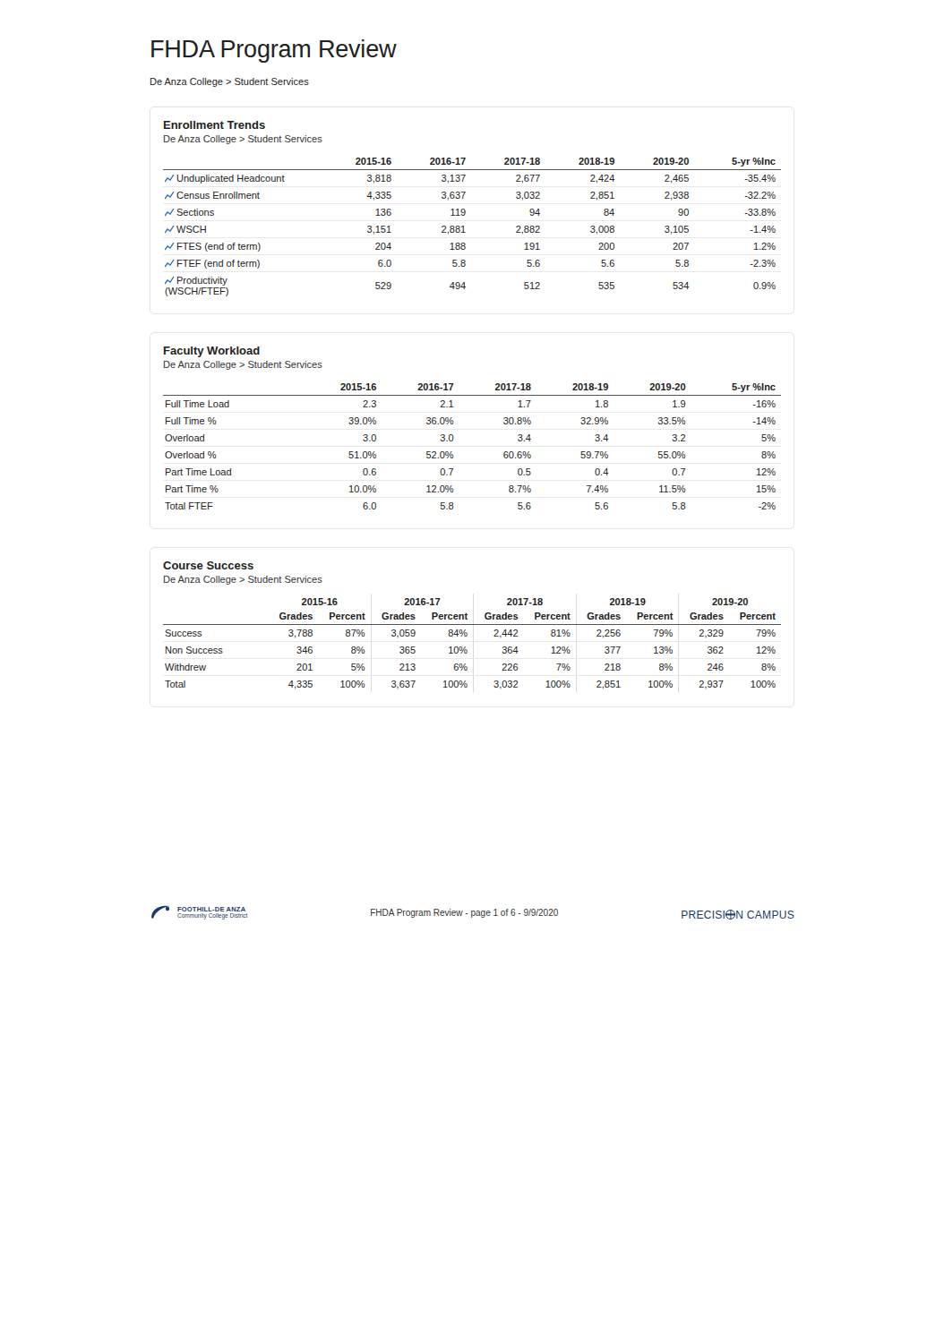FHDA Program Review
De Anza College > Student Services
Enrollment Trends
De Anza College > Student Services
| | 2015-16 | 2016-17 | 2017-18 | 2018-19 | 2019-20 | 5-yr %Inc |
| --- | --- | --- | --- | --- | --- | --- |
| Unduplicated Headcount | 3,818 | 3,137 | 2,677 | 2,424 | 2,465 | -35.4% |
| Census Enrollment | 4,335 | 3,637 | 3,032 | 2,851 | 2,938 | -32.2% |
| Sections | 136 | 119 | 94 | 84 | 90 | -33.8% |
| WSCH | 3,151 | 2,881 | 2,882 | 3,008 | 3,105 | -1.4% |
| FTES (end of term) | 204 | 188 | 191 | 200 | 207 | 1.2% |
| FTEF (end of term) | 6.0 | 5.8 | 5.6 | 5.6 | 5.8 | -2.3% |
| Productivity (WSCH/FTEF) | 529 | 494 | 512 | 535 | 534 | 0.9% |
Faculty Workload
De Anza College > Student Services
| | 2015-16 | 2016-17 | 2017-18 | 2018-19 | 2019-20 | 5-yr %Inc |
| --- | --- | --- | --- | --- | --- | --- |
| Full Time Load | 2.3 | 2.1 | 1.7 | 1.8 | 1.9 | -16% |
| Full Time % | 39.0% | 36.0% | 30.8% | 32.9% | 33.5% | -14% |
| Overload | 3.0 | 3.0 | 3.4 | 3.4 | 3.2 | 5% |
| Overload % | 51.0% | 52.0% | 60.6% | 59.7% | 55.0% | 8% |
| Part Time Load | 0.6 | 0.7 | 0.5 | 0.4 | 0.7 | 12% |
| Part Time % | 10.0% | 12.0% | 8.7% | 7.4% | 11.5% | 15% |
| Total FTEF | 6.0 | 5.8 | 5.6 | 5.6 | 5.8 | -2% |
Course Success
De Anza College > Student Services
| | 2015-16 | 2016-17 | 2017-18 | 2018-19 | 2019-20 |
| --- | --- | --- | --- | --- | --- |
| | Grades | Percent | Grades | Percent | Grades | Percent | Grades | Percent | Grades | Percent |
| Success | 3,788 | 87% | 3,059 | 84% | 2,442 | 81% | 2,256 | 79% | 2,329 | 79% |
| Non Success | 346 | 8% | 365 | 10% | 364 | 12% | 377 | 13% | 362 | 12% |
| Withdrew | 201 | 5% | 213 | 6% | 226 | 7% | 218 | 8% | 246 | 8% |
| Total | 4,335 | 100% | 3,637 | 100% | 3,032 | 100% | 2,851 | 100% | 2,937 | 100% |
FOOTHILL-DE ANZA
Community College District
FHDA Program Review - page 1 of 6 - 9/9/2020
PRECISI N CAMPUS